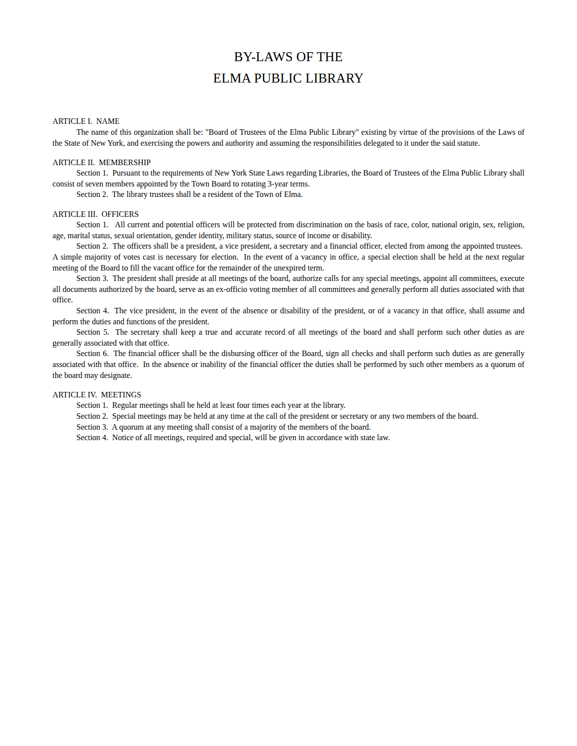BY-LAWS OF THE
ELMA PUBLIC LIBRARY
ARTICLE I. NAME
The name of this organization shall be: "Board of Trustees of the Elma Public Library" existing by virtue of the provisions of the Laws of the State of New York, and exercising the powers and authority and assuming the responsibilities delegated to it under the said statute.
ARTICLE II. MEMBERSHIP
Section 1. Pursuant to the requirements of New York State Laws regarding Libraries, the Board of Trustees of the Elma Public Library shall consist of seven members appointed by the Town Board to rotating 3-year terms.
Section 2. The library trustees shall be a resident of the Town of Elma.
ARTICLE III. OFFICERS
Section 1. All current and potential officers will be protected from discrimination on the basis of race, color, national origin, sex, religion, age, marital status, sexual orientation, gender identity, military status, source of income or disability.
Section 2. The officers shall be a president, a vice president, a secretary and a financial officer, elected from among the appointed trustees. A simple majority of votes cast is necessary for election. In the event of a vacancy in office, a special election shall be held at the next regular meeting of the Board to fill the vacant office for the remainder of the unexpired term.
Section 3. The president shall preside at all meetings of the board, authorize calls for any special meetings, appoint all committees, execute all documents authorized by the board, serve as an ex-officio voting member of all committees and generally perform all duties associated with that office.
Section 4. The vice president, in the event of the absence or disability of the president, or of a vacancy in that office, shall assume and perform the duties and functions of the president.
Section 5. The secretary shall keep a true and accurate record of all meetings of the board and shall perform such other duties as are generally associated with that office.
Section 6. The financial officer shall be the disbursing officer of the Board, sign all checks and shall perform such duties as are generally associated with that office. In the absence or inability of the financial officer the duties shall be performed by such other members as a quorum of the board may designate.
ARTICLE IV. MEETINGS
Section 1. Regular meetings shall be held at least four times each year at the library.
Section 2. Special meetings may be held at any time at the call of the president or secretary or any two members of the board.
Section 3. A quorum at any meeting shall consist of a majority of the members of the board.
Section 4. Notice of all meetings, required and special, will be given in accordance with state law.